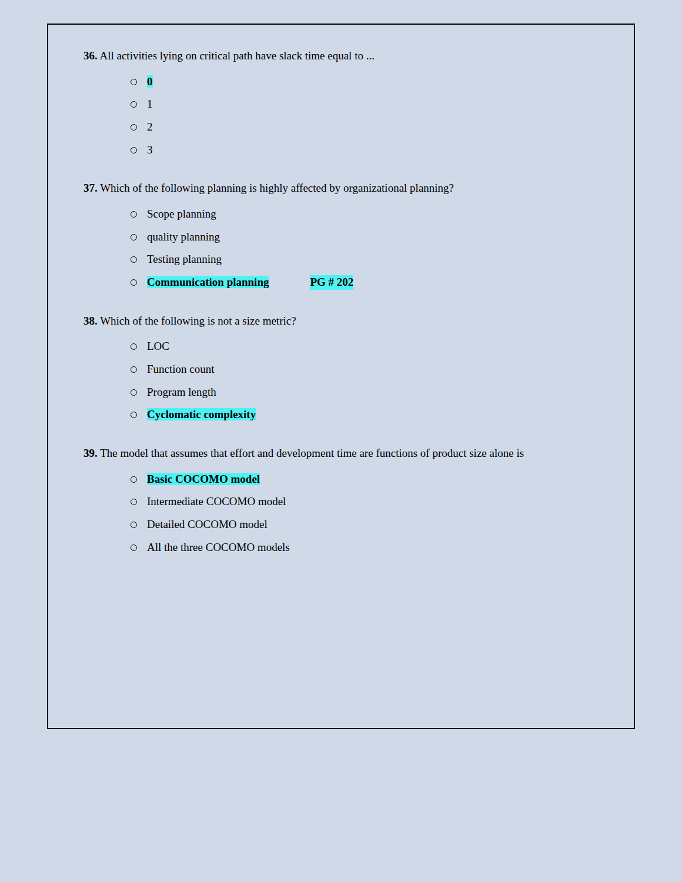36. All activities lying on critical path have slack time equal to ...
0
1
2
3
37. Which of the following planning is highly affected by organizational planning?
Scope planning
quality planning
Testing planning
Communication planning PG # 202
38. Which of the following is not a size metric?
LOC
Function count
Program length
Cyclomatic complexity
39. The model that assumes that effort and development time are functions of product size alone is
Basic COCOMO model
Intermediate COCOMO model
Detailed COCOMO model
All the three COCOMO models